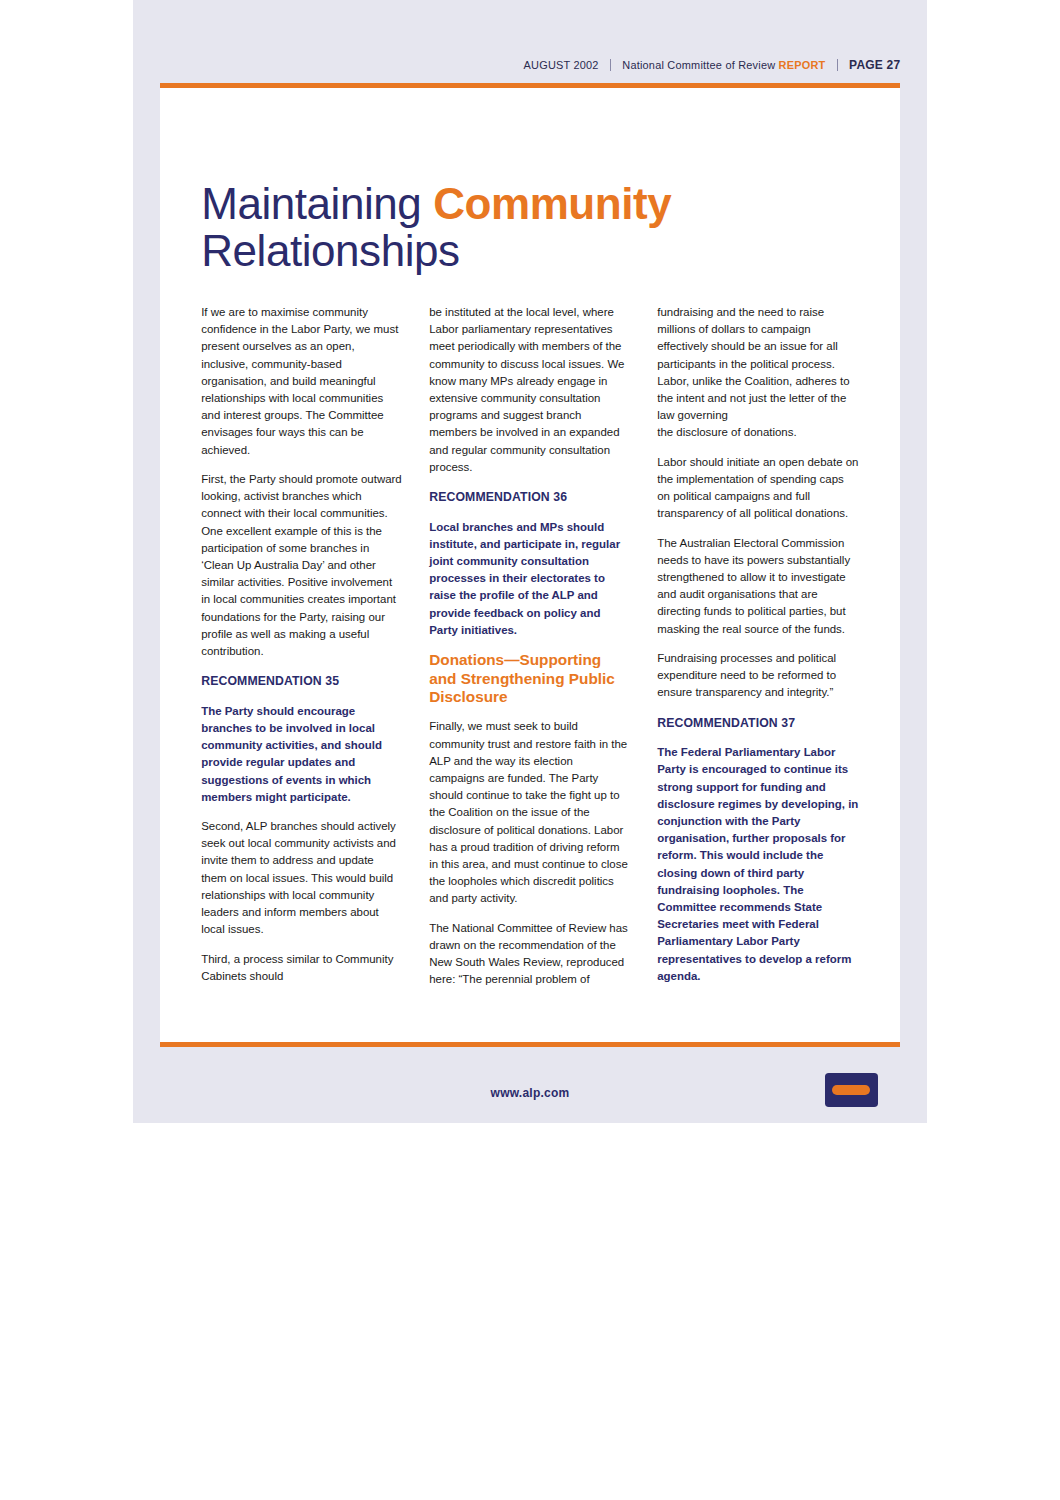AUGUST 2002 National Committee of Review REPORT PAGE 27
Maintaining Community
Relationships
If we are to maximise community confidence in the Labor Party, we must present ourselves as an open, inclusive, community-based organisation, and build meaningful relationships with local communities and interest groups. The Committee envisages four ways this can be achieved.
First, the Party should promote outward looking, activist branches which connect with their local communities. One excellent example of this is the participation of some branches in ‘Clean Up Australia Day’ and other similar activities. Positive involvement in local communities creates important foundations for the Party, raising our profile as well as making a useful contribution.
RECOMMENDATION 35
The Party should encourage branches to be involved in local community activities, and should provide regular updates and suggestions of events in which members might participate.
Second, ALP branches should actively seek out local community activists and invite them to address and update
them on local issues. This would build relationships with local community leaders and inform members about local issues.
Third, a process similar to Community Cabinets should
be instituted at the local level, where Labor parliamentary representatives meet periodically with members of the community to discuss local issues. We know many MPs already engage in extensive community consultation programs and suggest branch members be involved in an expanded and regular community consultation process.
RECOMMENDATION 36
Local branches and MPs should institute, and participate in, regular joint community consultation processes in their electorates to raise the profile of the ALP and provide feedback on policy and Party initiatives.
Donations—Supporting and Strengthening Public Disclosure
Finally, we must seek to build community trust and restore faith in the ALP and the way its election campaigns are funded. The Party should continue to take the fight up to the Coalition on the issue of the disclosure of political donations. Labor has a proud tradition of driving reform in this area, and must continue to close the loopholes which discredit politics and party activity.
The National Committee of Review has drawn on the recommendation of the New South Wales Review, reproduced here: “The perennial problem of fundraising and the need to raise millions of dollars to campaign effectively should be an issue for all participants in the political process. Labor, unlike the Coalition, adheres to the intent and not just the letter of the law governing
the disclosure of donations.
Labor should initiate an open debate on the implementation of spending caps on political campaigns and full transparency of all political donations.
The Australian Electoral Commission needs to have its powers substantially strengthened to allow it to investigate and audit organisations that are directing funds to political parties, but masking the real source of the funds.
Fundraising processes and political expenditure need to be reformed to ensure transparency and integrity.”
RECOMMENDATION 37
The Federal Parliamentary Labor Party is encouraged to continue its strong support for funding and disclosure regimes by developing, in conjunction with the Party organisation, further proposals for reform. This would include the closing down of third party fundraising loopholes. The Committee recommends State Secretaries meet with Federal Parliamentary Labor Party representatives to develop a reform agenda.
www.alp.com